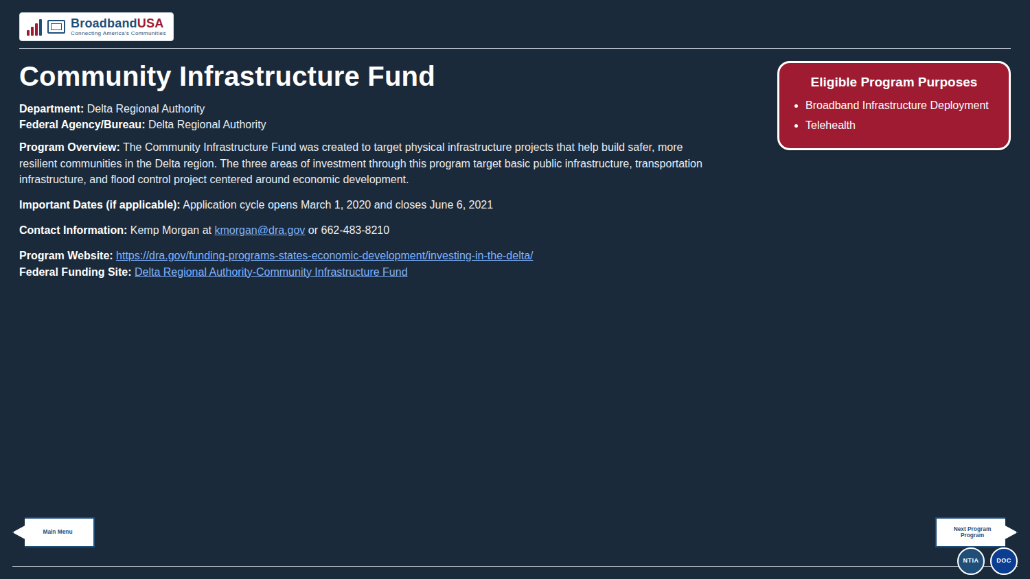BroadbandUSA
Connecting America's Communities
Community Infrastructure Fund
Department: Delta Regional Authority
Federal Agency/Bureau: Delta Regional Authority
Program Overview: The Community Infrastructure Fund was created to target physical infrastructure projects that help build safer, more resilient communities in the Delta region. The three areas of investment through this program target basic public infrastructure, transportation infrastructure, and flood control project centered around economic development.
Important Dates (if applicable): Application cycle opens March 1, 2020 and closes June 6, 2021
Contact Information: Kemp Morgan at kmorgan@dra.gov or 662-483-8210
Program Website: https://dra.gov/funding-programs-states-economic-development/investing-in-the-delta/
Federal Funding Site: Delta Regional Authority-Community Infrastructure Fund
Eligible Program Purposes
Broadband Infrastructure Deployment
Telehealth
Main Menu Next Program
Program
NTIA
DOC